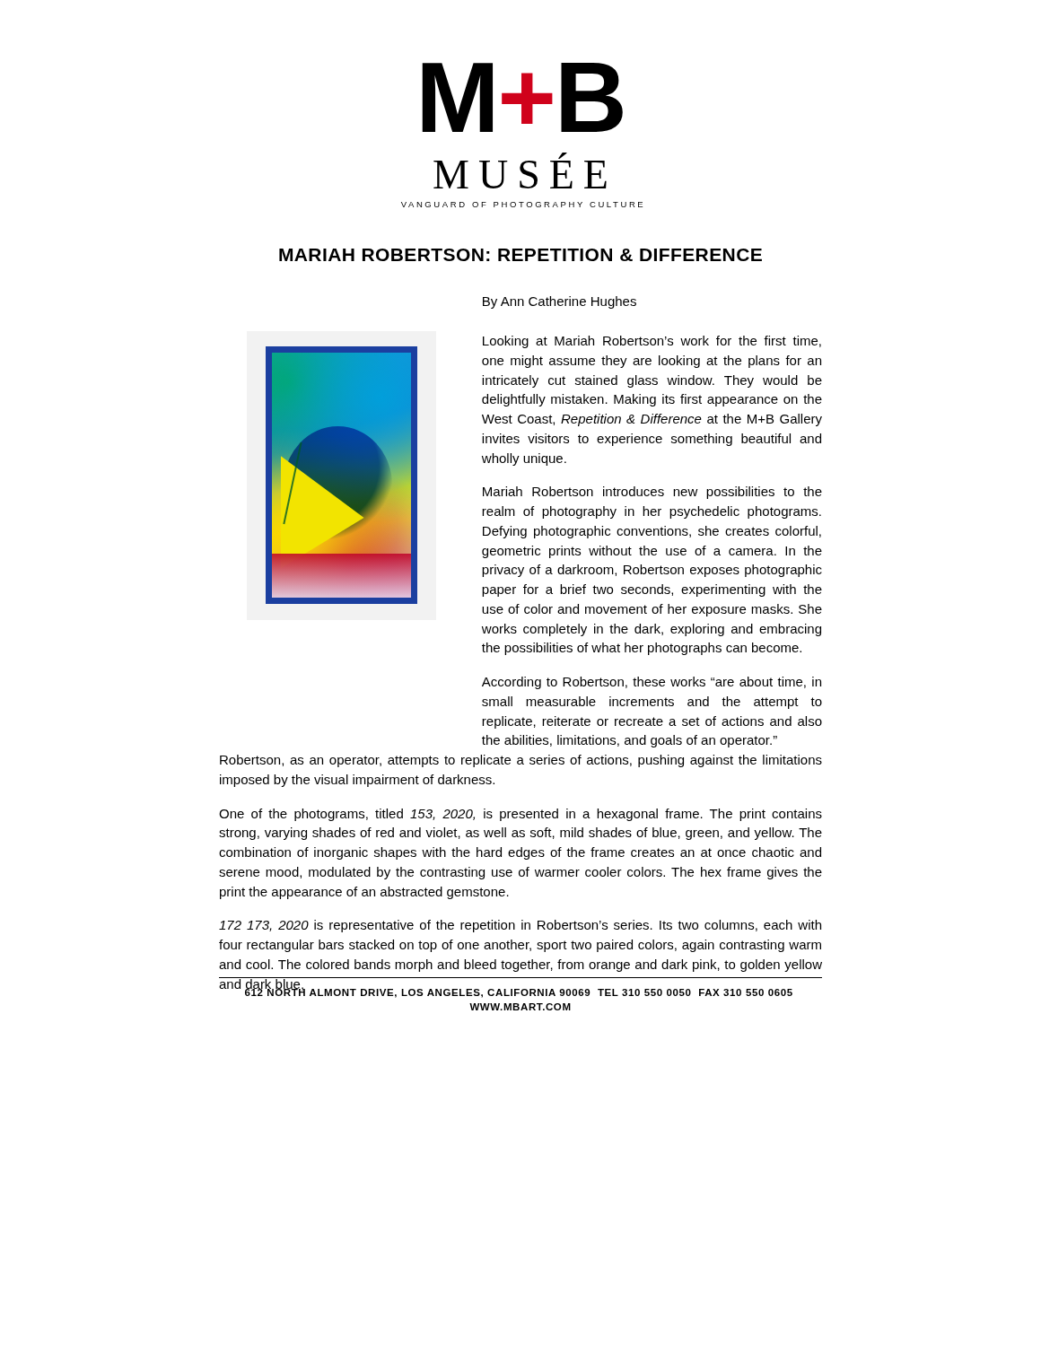M+B
MUSÉE
VANGUARD OF PHOTOGRAPHY CULTURE
MARIAH ROBERTSON: REPETITION & DIFFERENCE
By Ann Catherine Hughes
Looking at Mariah Robertson’s work for the first time, one might assume they are looking at the plans for an intricately cut stained glass window. They would be delightfully mistaken. Making its first appearance on the West Coast, Repetition & Difference at the M+B Gallery invites visitors to experience something beautiful and wholly unique.
Mariah Robertson introduces new possibilities to the realm of photography in her psychedelic photograms. Defying photographic conventions, she creates colorful, geometric prints without the use of a camera. In the privacy of a darkroom, Robertson exposes photographic paper for a brief two seconds, experimenting with the use of color and movement of her exposure masks. She works completely in the dark, exploring and embracing the possibilities of what her photographs can become.
According to Robertson, these works “are about time, in small measurable increments and the attempt to replicate, reiterate or recreate a set of actions and also the abilities, limitations, and goals of an operator.”
Robertson, as an operator, attempts to replicate a series of actions, pushing against the limitations imposed by the visual impairment of darkness.
One of the photograms, titled 153, 2020, is presented in a hexagonal frame. The print contains strong, varying shades of red and violet, as well as soft, mild shades of blue, green, and yellow. The combination of inorganic shapes with the hard edges of the frame creates an at once chaotic and serene mood, modulated by the contrasting use of warmer cooler colors. The hex frame gives the print the appearance of an abstracted gemstone.
172 173, 2020 is representative of the repetition in Robertson’s series. Its two columns, each with four rectangular bars stacked on top of one another, sport two paired colors, again contrasting warm and cool. The colored bands morph and bleed together, from orange and dark pink, to golden yellow and dark blue,
612 NORTH ALMONT DRIVE, LOS ANGELES, CALIFORNIA 90069 TEL 310 550 0050 FAX 310 550 0605 WWW.MBART.COM